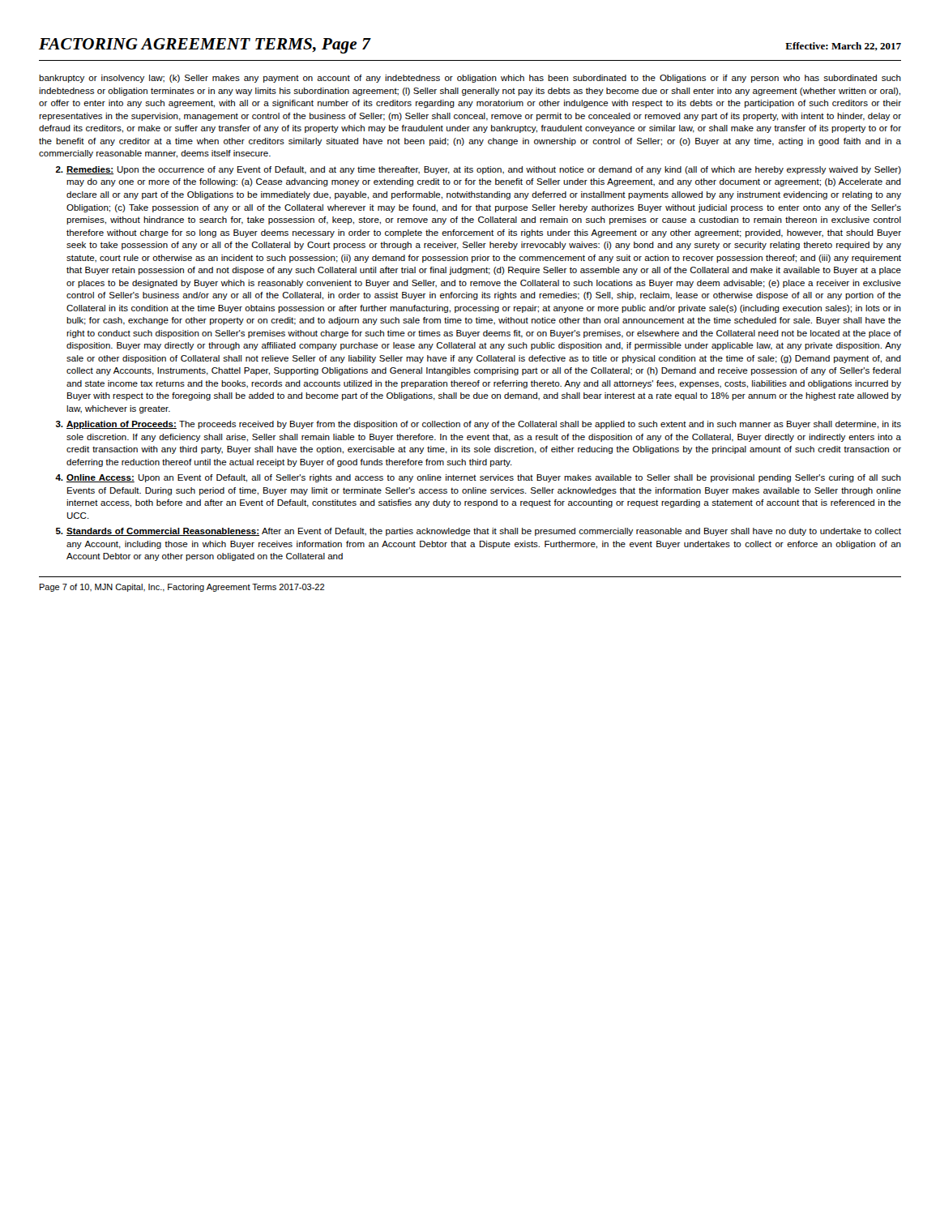FACTORING AGREEMENT TERMS, Page 7
Effective: March 22, 2017
bankruptcy or insolvency law; (k) Seller makes any payment on account of any indebtedness or obligation which has been subordinated to the Obligations or if any person who has subordinated such indebtedness or obligation terminates or in any way limits his subordination agreement; (l) Seller shall generally not pay its debts as they become due or shall enter into any agreement (whether written or oral), or offer to enter into any such agreement, with all or a significant number of its creditors regarding any moratorium or other indulgence with respect to its debts or the participation of such creditors or their representatives in the supervision, management or control of the business of Seller; (m) Seller shall conceal, remove or permit to be concealed or removed any part of its property, with intent to hinder, delay or defraud its creditors, or make or suffer any transfer of any of its property which may be fraudulent under any bankruptcy, fraudulent conveyance or similar law, or shall make any transfer of its property to or for the benefit of any creditor at a time when other creditors similarly situated have not been paid; (n) any change in ownership or control of Seller; or (o) Buyer at any time, acting in good faith and in a commercially reasonable manner, deems itself insecure.
Remedies: Upon the occurrence of any Event of Default, and at any time thereafter, Buyer, at its option, and without notice or demand of any kind (all of which are hereby expressly waived by Seller) may do any one or more of the following: (a) Cease advancing money or extending credit to or for the benefit of Seller under this Agreement, and any other document or agreement; (b) Accelerate and declare all or any part of the Obligations to be immediately due, payable, and performable, notwithstanding any deferred or installment payments allowed by any instrument evidencing or relating to any Obligation; (c) Take possession of any or all of the Collateral wherever it may be found, and for that purpose Seller hereby authorizes Buyer without judicial process to enter onto any of the Seller's premises, without hindrance to search for, take possession of, keep, store, or remove any of the Collateral and remain on such premises or cause a custodian to remain thereon in exclusive control therefore without charge for so long as Buyer deems necessary in order to complete the enforcement of its rights under this Agreement or any other agreement; provided, however, that should Buyer seek to take possession of any or all of the Collateral by Court process or through a receiver, Seller hereby irrevocably waives: (i) any bond and any surety or security relating thereto required by any statute, court rule or otherwise as an incident to such possession; (ii) any demand for possession prior to the commencement of any suit or action to recover possession thereof; and (iii) any requirement that Buyer retain possession of and not dispose of any such Collateral until after trial or final judgment; (d) Require Seller to assemble any or all of the Collateral and make it available to Buyer at a place or places to be designated by Buyer which is reasonably convenient to Buyer and Seller, and to remove the Collateral to such locations as Buyer may deem advisable; (e) place a receiver in exclusive control of Seller's business and/or any or all of the Collateral, in order to assist Buyer in enforcing its rights and remedies; (f) Sell, ship, reclaim, lease or otherwise dispose of all or any portion of the Collateral in its condition at the time Buyer obtains possession or after further manufacturing, processing or repair; at anyone or more public and/or private sale(s) (including execution sales); in lots or in bulk; for cash, exchange for other property or on credit; and to adjourn any such sale from time to time, without notice other than oral announcement at the time scheduled for sale. Buyer shall have the right to conduct such disposition on Seller's premises without charge for such time or times as Buyer deems fit, or on Buyer's premises, or elsewhere and the Collateral need not be located at the place of disposition. Buyer may directly or through any affiliated company purchase or lease any Collateral at any such public disposition and, if permissible under applicable law, at any private disposition. Any sale or other disposition of Collateral shall not relieve Seller of any liability Seller may have if any Collateral is defective as to title or physical condition at the time of sale; (g) Demand payment of, and collect any Accounts, Instruments, Chattel Paper, Supporting Obligations and General Intangibles comprising part or all of the Collateral; or (h) Demand and receive possession of any of Seller's federal and state income tax returns and the books, records and accounts utilized in the preparation thereof or referring thereto. Any and all attorneys' fees, expenses, costs, liabilities and obligations incurred by Buyer with respect to the foregoing shall be added to and become part of the Obligations, shall be due on demand, and shall bear interest at a rate equal to 18% per annum or the highest rate allowed by law, whichever is greater.
Application of Proceeds: The proceeds received by Buyer from the disposition of or collection of any of the Collateral shall be applied to such extent and in such manner as Buyer shall determine, in its sole discretion. If any deficiency shall arise, Seller shall remain liable to Buyer therefore. In the event that, as a result of the disposition of any of the Collateral, Buyer directly or indirectly enters into a credit transaction with any third party, Buyer shall have the option, exercisable at any time, in its sole discretion, of either reducing the Obligations by the principal amount of such credit transaction or deferring the reduction thereof until the actual receipt by Buyer of good funds therefore from such third party.
Online Access: Upon an Event of Default, all of Seller's rights and access to any online internet services that Buyer makes available to Seller shall be provisional pending Seller's curing of all such Events of Default. During such period of time, Buyer may limit or terminate Seller's access to online services. Seller acknowledges that the information Buyer makes available to Seller through online internet access, both before and after an Event of Default, constitutes and satisfies any duty to respond to a request for accounting or request regarding a statement of account that is referenced in the UCC.
Standards of Commercial Reasonableness: After an Event of Default, the parties acknowledge that it shall be presumed commercially reasonable and Buyer shall have no duty to undertake to collect any Account, including those in which Buyer receives information from an Account Debtor that a Dispute exists. Furthermore, in the event Buyer undertakes to collect or enforce an obligation of an Account Debtor or any other person obligated on the Collateral and
Page 7 of 10, MJN Capital, Inc., Factoring Agreement Terms 2017-03-22